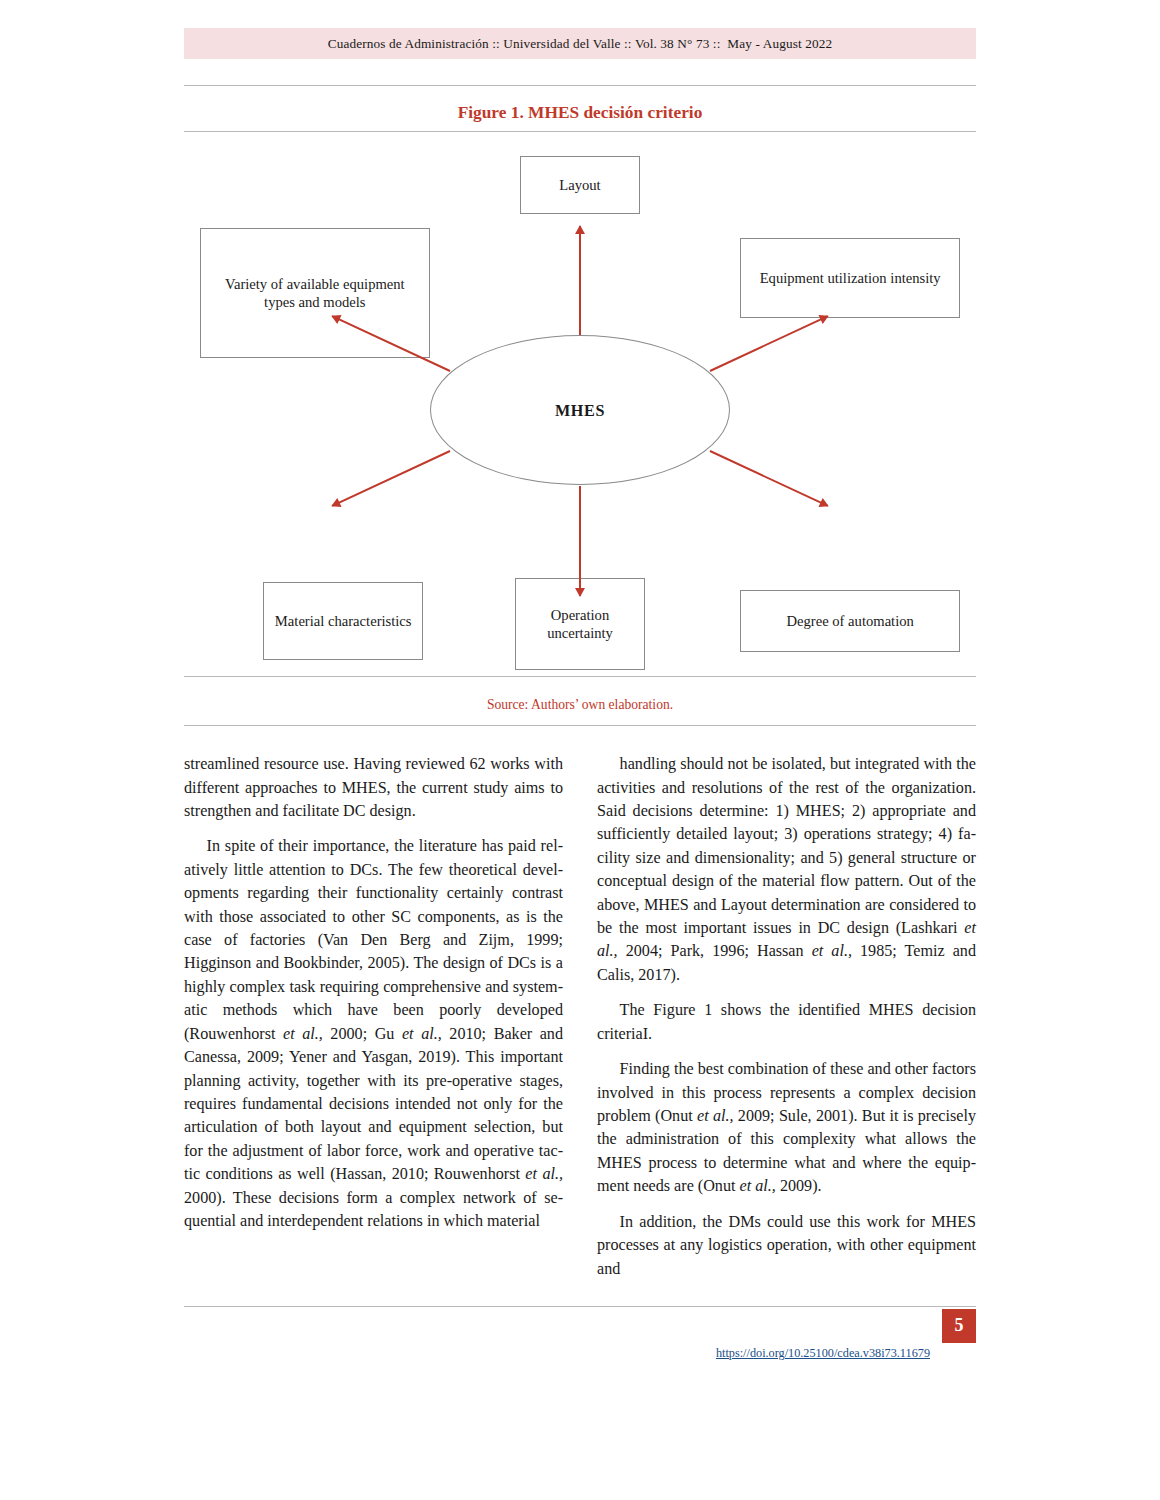Cuadernos de Administración :: Universidad del Valle :: Vol. 38 N° 73 :: May - August 2022
Figure 1. MHES decisión criterio
Layout
Variety of available equipment types and models
Equipment utilization intensity
Material characteristics
Operation uncertainty
Degree of automation
MHES
Source: Authors’ own elaboration.
streamlined resource use. Having reviewed 62 works with different approaches to MHES, the current study aims to strengthen and facilitate DC design.
In spite of their importance, the literature has paid relatively little attention to DCs. The few theoretical developments regarding their functionality certainly contrast with those associated to other SC components, as is the case of factories (Van Den Berg and Zijm, 1999; Higginson and Bookbinder, 2005). The design of DCs is a highly complex task requiring comprehensive and systematic methods which have been poorly developed (Rouwenhorst et al., 2000; Gu et al., 2010; Baker and Canessa, 2009; Yener and Yasgan, 2019). This important planning activity, together with its pre-operative stages, requires fundamental decisions intended not only for the articulation of both layout and equipment selection, but for the adjustment of labor force, work and operative tactic conditions as well (Hassan, 2010; Rouwenhorst et al., 2000). These decisions form a complex network of sequential and interdependent relations in which material
handling should not be isolated, but integrated with the activities and resolutions of the rest of the organization. Said decisions determine: 1) MHES; 2) appropriate and sufficiently detailed layout; 3) operations strategy; 4) facility size and dimensionality; and 5) general structure or conceptual design of the material flow pattern. Out of the above, MHES and Layout determination are considered to be the most important issues in DC design (Lashkari et al., 2004; Park, 1996; Hassan et al., 1985; Temiz and Calis, 2017).
The Figure 1 shows the identified MHES decision criteriaI.
Finding the best combination of these and other factors involved in this process represents a complex decision problem (Onut et al., 2009; Sule, 2001). But it is precisely the administration of this complexity what allows the MHES process to determine what and where the equipment needs are (Onut et al., 2009).
In addition, the DMs could use this work for MHES processes at any logistics operation, with other equipment and
https://doi.org/10.25100/cdea.v38i73.11679
5